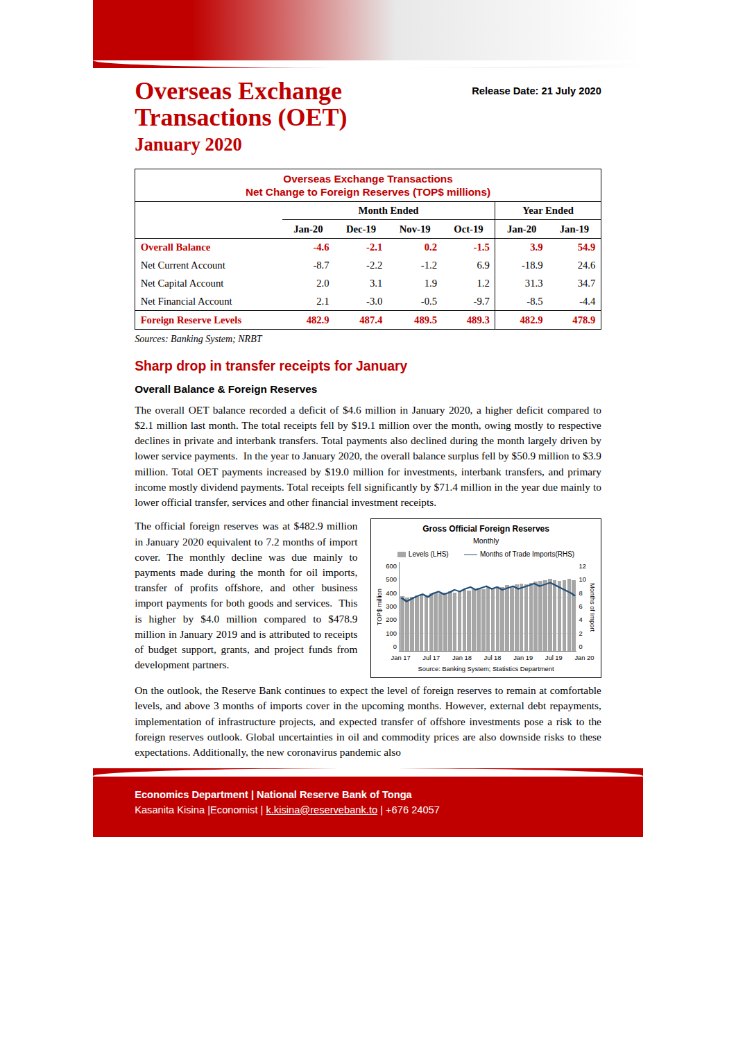Release Date: 21 July 2020
Overseas Exchange Transactions (OET)
January 2020
| Overseas Exchange Transactions Net Change to Foreign Reserves (TOP$ millions) |
| | Month Ended | Year Ended |
| | Jan-20 | Dec-19 | Nov-19 | Oct-19 | Jan-20 | Jan-19 |
| Overall Balance | -4.6 | -2.1 | 0.2 | -1.5 | 3.9 | 54.9 |
| Net Current Account | -8.7 | -2.2 | -1.2 | 6.9 | -18.9 | 24.6 |
| Net Capital Account | 2.0 | 3.1 | 1.9 | 1.2 | 31.3 | 34.7 |
| Net Financial Account | 2.1 | -3.0 | -0.5 | -9.7 | -8.5 | -4.4 |
| Foreign Reserve Levels | 482.9 | 487.4 | 489.5 | 489.3 | 482.9 | 478.9 |
Sources: Banking System; NRBT
Sharp drop in transfer receipts for January
Overall Balance & Foreign Reserves
The overall OET balance recorded a deficit of $4.6 million in January 2020, a higher deficit compared to $2.1 million last month. The total receipts fell by $19.1 million over the month, owing mostly to respective declines in private and interbank transfers. Total payments also declined during the month largely driven by lower service payments. In the year to January 2020, the overall balance surplus fell by $50.9 million to $3.9 million. Total OET payments increased by $19.0 million for investments, interbank transfers, and primary income mostly dividend payments. Total receipts fell significantly by $71.4 million in the year due mainly to lower official transfer, services and other financial investment receipts.
Gross Official Foreign Reserves
Monthly
Levels (LHS) Months of Trade Imports(RHS)
TOP$ million
600
500
400
300
200
100
0
12
10
8
6
4
2
0
Months of Import
Jan 17 Jul 17 Jan 18 Jul 18 Jan 19 Jul 19 Jan 20
Source: Banking System; Statistics Department
The official foreign reserves was at $482.9 million in January 2020 equivalent to 7.2 months of import cover. The monthly decline was due mainly to payments made during the month for oil imports, transfer of profits offshore, and other business import payments for both goods and services. This is higher by $4.0 million compared to $478.9 million in January 2019 and is attributed to receipts of budget support, grants, and project funds from development partners.
On the outlook, the Reserve Bank continues to expect the level of foreign reserves to remain at comfortable levels, and above 3 months of imports cover in the upcoming months. However, external debt repayments, implementation of infrastructure projects, and expected transfer of offshore investments pose a risk to the foreign reserves outlook. Global uncertainties in oil and commodity prices are also downside risks to these expectations. Additionally, the new coronavirus pandemic also
Economics Department | National Reserve Bank of Tonga
Kasanita Kisina |Economist | k.kisina@reservebank.to | +676 24057